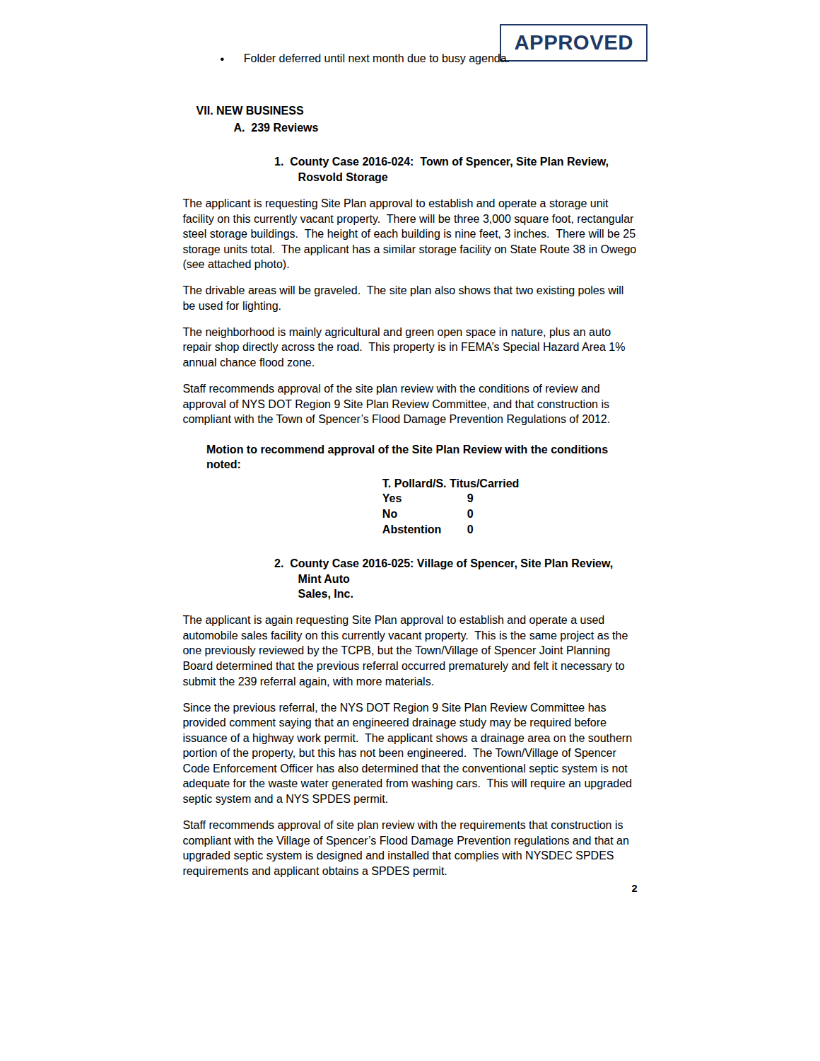APPROVED
Folder deferred until next month due to busy agenda.
VII. NEW BUSINESS
A. 239 Reviews
1. County Case 2016-024: Town of Spencer, Site Plan Review, Rosvold Storage
The applicant is requesting Site Plan approval to establish and operate a storage unit facility on this currently vacant property. There will be three 3,000 square foot, rectangular steel storage buildings. The height of each building is nine feet, 3 inches. There will be 25 storage units total. The applicant has a similar storage facility on State Route 38 in Owego (see attached photo).
The drivable areas will be graveled. The site plan also shows that two existing poles will be used for lighting.
The neighborhood is mainly agricultural and green open space in nature, plus an auto repair shop directly across the road. This property is in FEMA’s Special Hazard Area 1% annual chance flood zone.
Staff recommends approval of the site plan review with the conditions of review and approval of NYS DOT Region 9 Site Plan Review Committee, and that construction is compliant with the Town of Spencer’s Flood Damage Prevention Regulations of 2012.
Motion to recommend approval of the Site Plan Review with the conditions noted:
T. Pollard/S. Titus/Carried
Yes 9
No 0
Abstention 0
2. County Case 2016-025: Village of Spencer, Site Plan Review, Mint Auto
Sales, Inc.
The applicant is again requesting Site Plan approval to establish and operate a used automobile sales facility on this currently vacant property. This is the same project as the one previously reviewed by the TCPB, but the Town/Village of Spencer Joint Planning Board determined that the previous referral occurred prematurely and felt it necessary to submit the 239 referral again, with more materials.
Since the previous referral, the NYS DOT Region 9 Site Plan Review Committee has provided comment saying that an engineered drainage study may be required before issuance of a highway work permit. The applicant shows a drainage area on the southern portion of the property, but this has not been engineered. The Town/Village of Spencer Code Enforcement Officer has also determined that the conventional septic system is not adequate for the waste water generated from washing cars. This will require an upgraded septic system and a NYS SPDES permit.
Staff recommends approval of site plan review with the requirements that construction is compliant with the Village of Spencer’s Flood Damage Prevention regulations and that an upgraded septic system is designed and installed that complies with NYSDEC SPDES requirements and applicant obtains a SPDES permit.
2